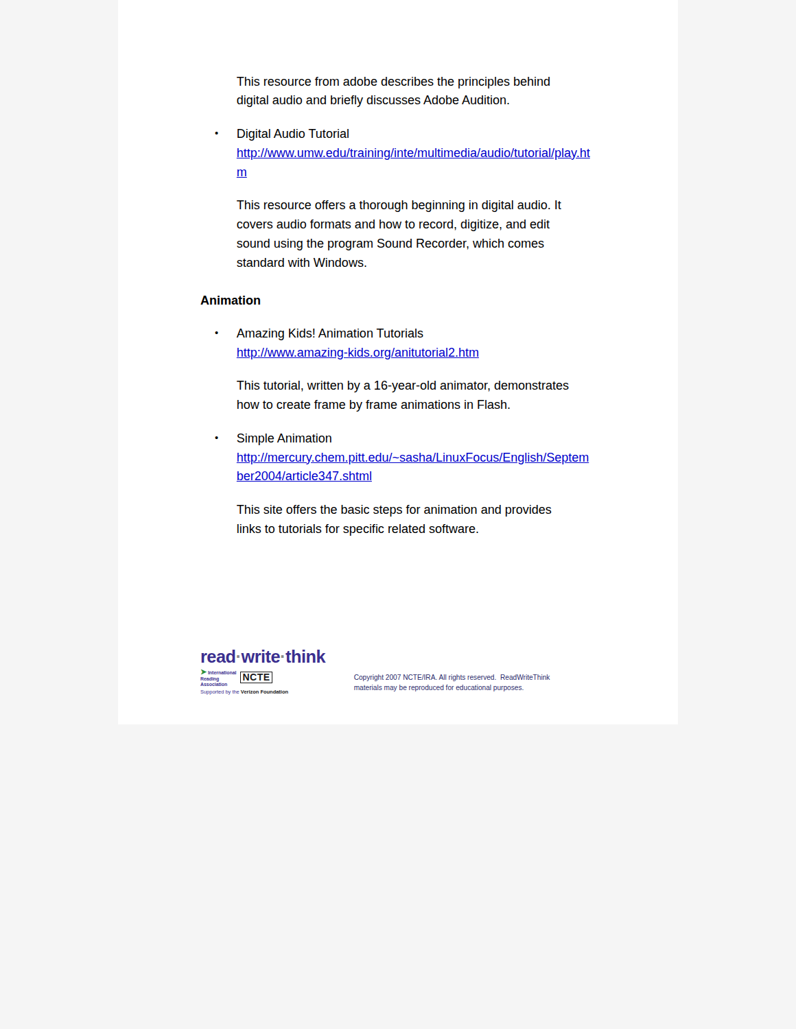This resource from adobe describes the principles behind digital audio and briefly discusses Adobe Audition.
Digital Audio Tutorial http://www.umw.edu/training/inte/multimedia/audio/tutorial/play.htm
This resource offers a thorough beginning in digital audio. It covers audio formats and how to record, digitize, and edit sound using the program Sound Recorder, which comes standard with Windows.
Animation
Amazing Kids! Animation Tutorials http://www.amazing-kids.org/anitutorial2.htm
This tutorial, written by a 16-year-old animator, demonstrates how to create frame by frame animations in Flash.
Simple Animation http://mercury.chem.pitt.edu/~sasha/LinuxFocus/English/September2004/article347.shtml
This site offers the basic steps for animation and provides links to tutorials for specific related software.
read·write·think
➤ International
Reading
Association
NCTE
Supported by the Verizon Foundation
Copyright 2007 NCTE/IRA. All rights reserved. ReadWriteThink
materials may be reproduced for educational purposes.